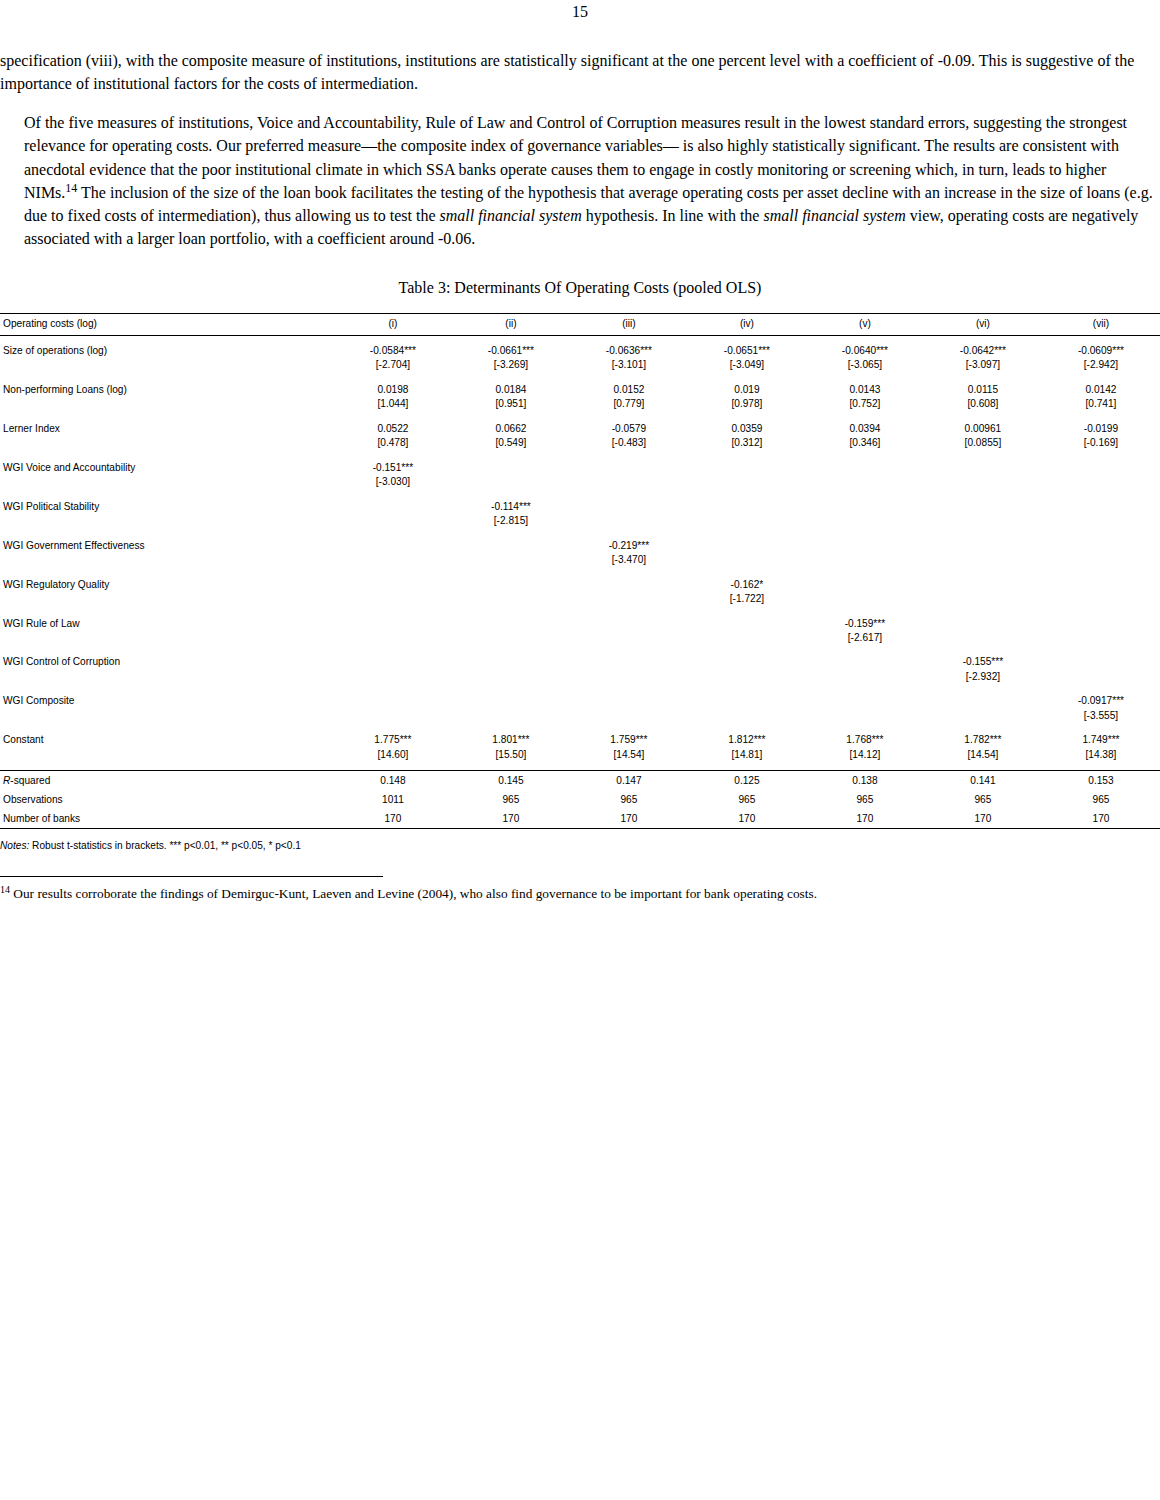15
specification (viii), with the composite measure of institutions, institutions are statistically significant at the one percent level with a coefficient of -0.09. This is suggestive of the importance of institutional factors for the costs of intermediation.
Of the five measures of institutions, Voice and Accountability, Rule of Law and Control of Corruption measures result in the lowest standard errors, suggesting the strongest relevance for operating costs. Our preferred measure—the composite index of governance variables— is also highly statistically significant. The results are consistent with anecdotal evidence that the poor institutional climate in which SSA banks operate causes them to engage in costly monitoring or screening which, in turn, leads to higher NIMs.14 The inclusion of the size of the loan book facilitates the testing of the hypothesis that average operating costs per asset decline with an increase in the size of loans (e.g. due to fixed costs of intermediation), thus allowing us to test the small financial system hypothesis. In line with the small financial system view, operating costs are negatively associated with a larger loan portfolio, with a coefficient around -0.06.
Table 3: Determinants Of Operating Costs (pooled OLS)
| Operating costs (log) | (i) | (ii) | (iii) | (iv) | (v) | (vi) | (vii) |
| --- | --- | --- | --- | --- | --- | --- | --- |
| Size of operations (log) | -0.0584*** [-2.704] | -0.0661*** [-3.269] | -0.0636*** [-3.101] | -0.0651*** [-3.049] | -0.0640*** [-3.065] | -0.0642*** [-3.097] | -0.0609*** [-2.942] |
| Non-performing Loans (log) | 0.0198 [1.044] | 0.0184 [0.951] | 0.0152 [0.779] | 0.019 [0.978] | 0.0143 [0.752] | 0.0115 [0.608] | 0.0142 [0.741] |
| Lerner Index | 0.0522 [0.478] | 0.0662 [0.549] | -0.0579 [-0.483] | 0.0359 [0.312] | 0.0394 [0.346] | 0.00961 [0.0855] | -0.0199 [-0.169] |
| WGI Voice and Accountability | -0.151*** [-3.030] | | | | | | |
| WGI Political Stability | | -0.114*** [-2.815] | | | | | |
| WGI Government Effectiveness | | | -0.219*** [-3.470] | | | | |
| WGI Regulatory Quality | | | | -0.162* [-1.722] | | | |
| WGI Rule of Law | | | | | -0.159*** [-2.617] | | |
| WGI Control of Corruption | | | | | | -0.155*** [-2.932] | |
| WGI Composite | | | | | | | -0.0917*** [-3.555] |
| Constant | 1.775*** [14.60] | 1.801*** [15.50] | 1.759*** [14.54] | 1.812*** [14.81] | 1.768*** [14.12] | 1.782*** [14.54] | 1.749*** [14.38] |
| R -squared | 0.148 | 0.145 | 0.147 | 0.125 | 0.138 | 0.141 | 0.153 |
| Observations | 1011 | 965 | 965 | 965 | 965 | 965 | 965 |
| Number of banks | 170 | 170 | 170 | 170 | 170 | 170 | 170 |
Notes: Robust t-statistics in brackets. *** p<0.01, ** p<0.05, * p<0.1
14 Our results corroborate the findings of Demirguc-Kunt, Laeven and Levine (2004), who also find governance to be important for bank operating costs.